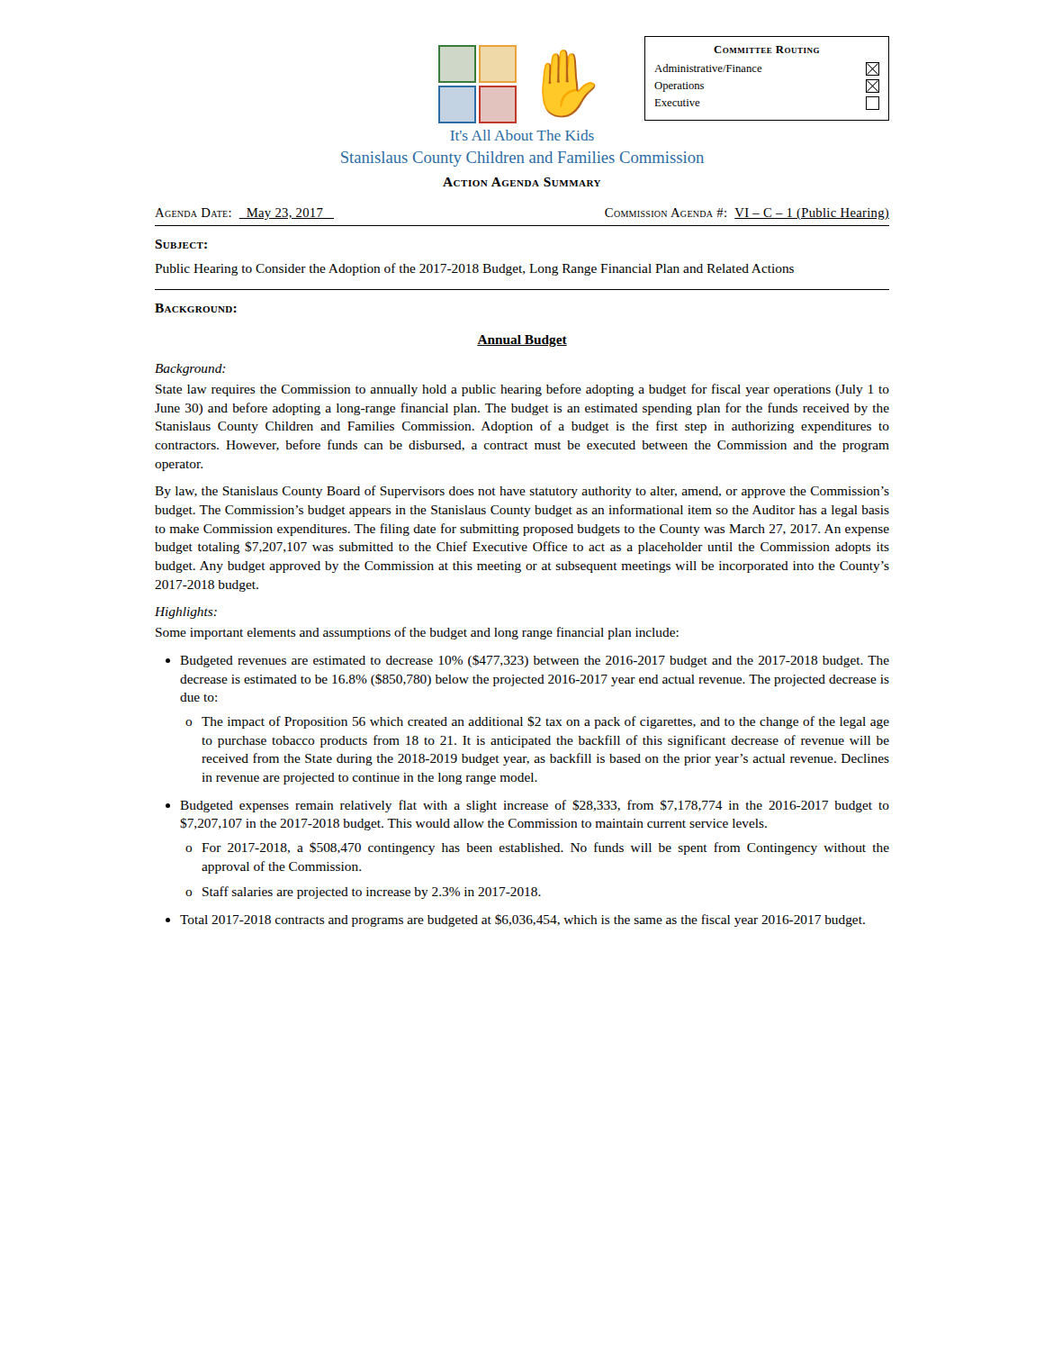Committee Routing
Administrative/Finance
Operations
Executive
✋
It's All About The Kids
Stanislaus County Children and Families Commission
Action Agenda Summary
Agenda Date: May 23, 2017 Commission Agenda #: VI – C – 1 (Public Hearing)
Subject:
Public Hearing to Consider the Adoption of the 2017-2018 Budget, Long Range Financial Plan and Related Actions
Background:
Annual Budget
Background:
State law requires the Commission to annually hold a public hearing before adopting a budget for fiscal year operations (July 1 to June 30) and before adopting a long-range financial plan. The budget is an estimated spending plan for the funds received by the Stanislaus County Children and Families Commission. Adoption of a budget is the first step in authorizing expenditures to contractors. However, before funds can be disbursed, a contract must be executed between the Commission and the program operator.
By law, the Stanislaus County Board of Supervisors does not have statutory authority to alter, amend, or approve the Commission’s budget. The Commission’s budget appears in the Stanislaus County budget as an informational item so the Auditor has a legal basis to make Commission expenditures. The filing date for submitting proposed budgets to the County was March 27, 2017. An expense budget totaling $7,207,107 was submitted to the Chief Executive Office to act as a placeholder until the Commission adopts its budget. Any budget approved by the Commission at this meeting or at subsequent meetings will be incorporated into the County’s 2017-2018 budget.
Highlights:
Some important elements and assumptions of the budget and long range financial plan include:
Budgeted revenues are estimated to decrease 10% ($477,323) between the 2016-2017 budget and the 2017-2018 budget. The decrease is estimated to be 16.8% ($850,780) below the projected 2016-2017 year end actual revenue. The projected decrease is due to:
The impact of Proposition 56 which created an additional $2 tax on a pack of cigarettes, and to the change of the legal age to purchase tobacco products from 18 to 21. It is anticipated the backfill of this significant decrease of revenue will be received from the State during the 2018-2019 budget year, as backfill is based on the prior year’s actual revenue. Declines in revenue are projected to continue in the long range model.
Budgeted expenses remain relatively flat with a slight increase of $28,333, from $7,178,774 in the 2016-2017 budget to $7,207,107 in the 2017-2018 budget. This would allow the Commission to maintain current service levels.
For 2017-2018, a $508,470 contingency has been established. No funds will be spent from Contingency without the approval of the Commission.
Staff salaries are projected to increase by 2.3% in 2017-2018.
Total 2017-2018 contracts and programs are budgeted at $6,036,454, which is the same as the fiscal year 2016-2017 budget.